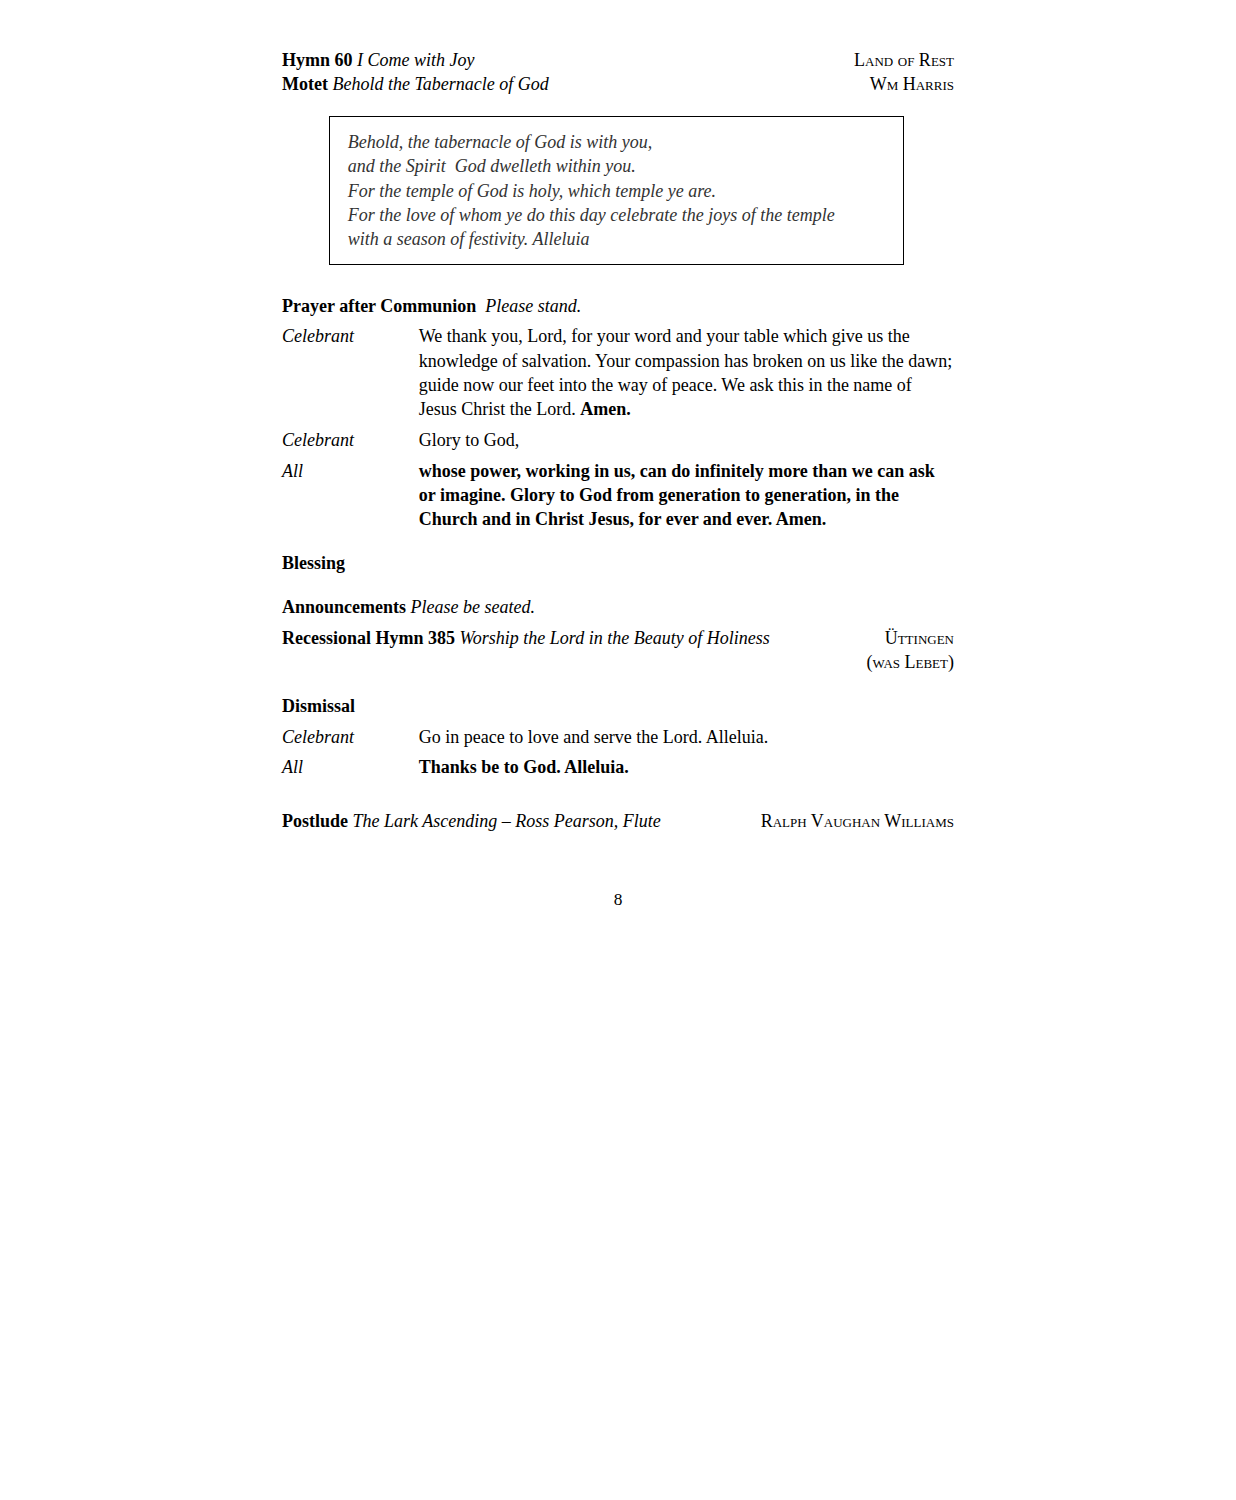Hymn 60 I Come with Joy
Land of Rest
Motet Behold the Tabernacle of God
Wm Harris
Behold, the tabernacle of God is with you,
and the Spirit God dwelleth within you.
For the temple of God is holy, which temple ye are.
For the love of whom ye do this day celebrate the joys of the temple
with a season of festivity. Alleluia
Prayer after Communion Please stand.
Celebrant
We thank you, Lord, for your word and your table which give us the knowledge of salvation. Your compassion has broken on us like the dawn; guide now our feet into the way of peace. We ask this in the name of Jesus Christ the Lord. Amen.
Celebrant
Glory to God,
All
whose power, working in us, can do infinitely more than we can ask or imagine. Glory to God from generation to generation, in the Church and in Christ Jesus, for ever and ever. Amen.
Blessing
Announcements Please be seated.
Recessional Hymn 385 Worship the Lord in the Beauty of Holiness
Üttingen
(was Lebet)
Dismissal
Celebrant
Go in peace to love and serve the Lord. Alleluia.
All
Thanks be to God. Alleluia.
Postlude The Lark Ascending – Ross Pearson, Flute
Ralph Vaughan Williams
8